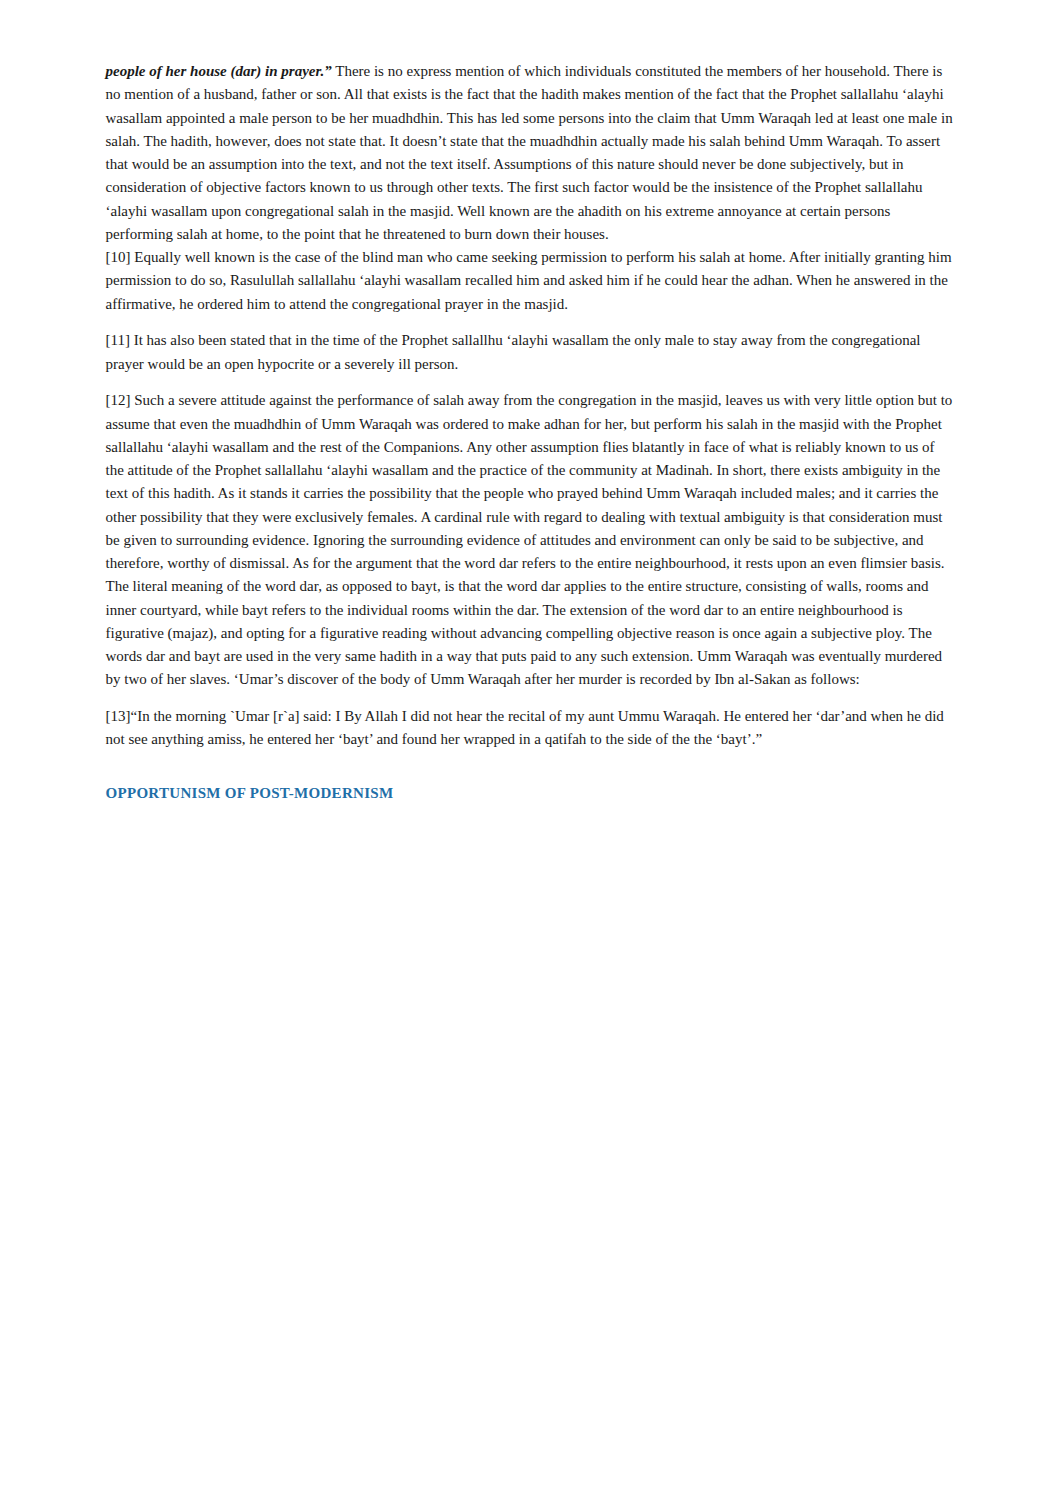people of her house (dar) in prayer.” There is no express mention of which individuals constituted the members of her household. There is no mention of a husband, father or son. All that exists is the fact that the hadith makes mention of the fact that the Prophet sallallahu ‘alayhi wasallam appointed a male person to be her muadhdhin. This has led some persons into the claim that Umm Waraqah led at least one male in salah. The hadith, however, does not state that. It doesn’t state that the muadhdhin actually made his salah behind Umm Waraqah. To assert that would be an assumption into the text, and not the text itself. Assumptions of this nature should never be done subjectively, but in consideration of objective factors known to us through other texts. The first such factor would be the insistence of the Prophet sallallahu ‘alayhi wasallam upon congregational salah in the masjid. Well known are the ahadith on his extreme annoyance at certain persons performing salah at home, to the point that he threatened to burn down their houses.
[10] Equally well known is the case of the blind man who came seeking permission to perform his salah at home. After initially granting him permission to do so, Rasulullah sallallahu ‘alayhi wasallam recalled him and asked him if he could hear the adhan. When he answered in the affirmative, he ordered him to attend the congregational prayer in the masjid.
[11] It has also been stated that in the time of the Prophet sallallhu ‘alayhi wasallam the only male to stay away from the congregational prayer would be an open hypocrite or a severely ill person.
[12] Such a severe attitude against the performance of salah away from the congregation in the masjid, leaves us with very little option but to assume that even the muadhdhin of Umm Waraqah was ordered to make adhan for her, but perform his salah in the masjid with the Prophet sallallahu ‘alayhi wasallam and the rest of the Companions. Any other assumption flies blatantly in face of what is reliably known to us of the attitude of the Prophet sallallahu ‘alayhi wasallam and the practice of the community at Madinah. In short, there exists ambiguity in the text of this hadith. As it stands it carries the possibility that the people who prayed behind Umm Waraqah included males; and it carries the other possibility that they were exclusively females. A cardinal rule with regard to dealing with textual ambiguity is that consideration must be given to surrounding evidence. Ignoring the surrounding evidence of attitudes and environment can only be said to be subjective, and therefore, worthy of dismissal. As for the argument that the word dar refers to the entire neighbourhood, it rests upon an even flimsier basis. The literal meaning of the word dar, as opposed to bayt, is that the word dar applies to the entire structure, consisting of walls, rooms and inner courtyard, while bayt refers to the individual rooms within the dar. The extension of the word dar to an entire neighbourhood is figurative (majaz), and opting for a figurative reading without advancing compelling objective reason is once again a subjective ploy. The words dar and bayt are used in the very same hadith in a way that puts paid to any such extension. Umm Waraqah was eventually murdered by two of her slaves. ‘Umar’s discover of the body of Umm Waraqah after her murder is recorded by Ibn al-Sakan as follows:
[13]“In the morning `Umar [r`a] said: I By Allah I did not hear the recital of my aunt Ummu Waraqah. He entered her ‘dar’and when he did not see anything amiss, he entered her ‘bayt’ and found her wrapped in a qatifah to the side of the the ‘bayt’.”
OPPORTUNISM OF POST-MODERNISM